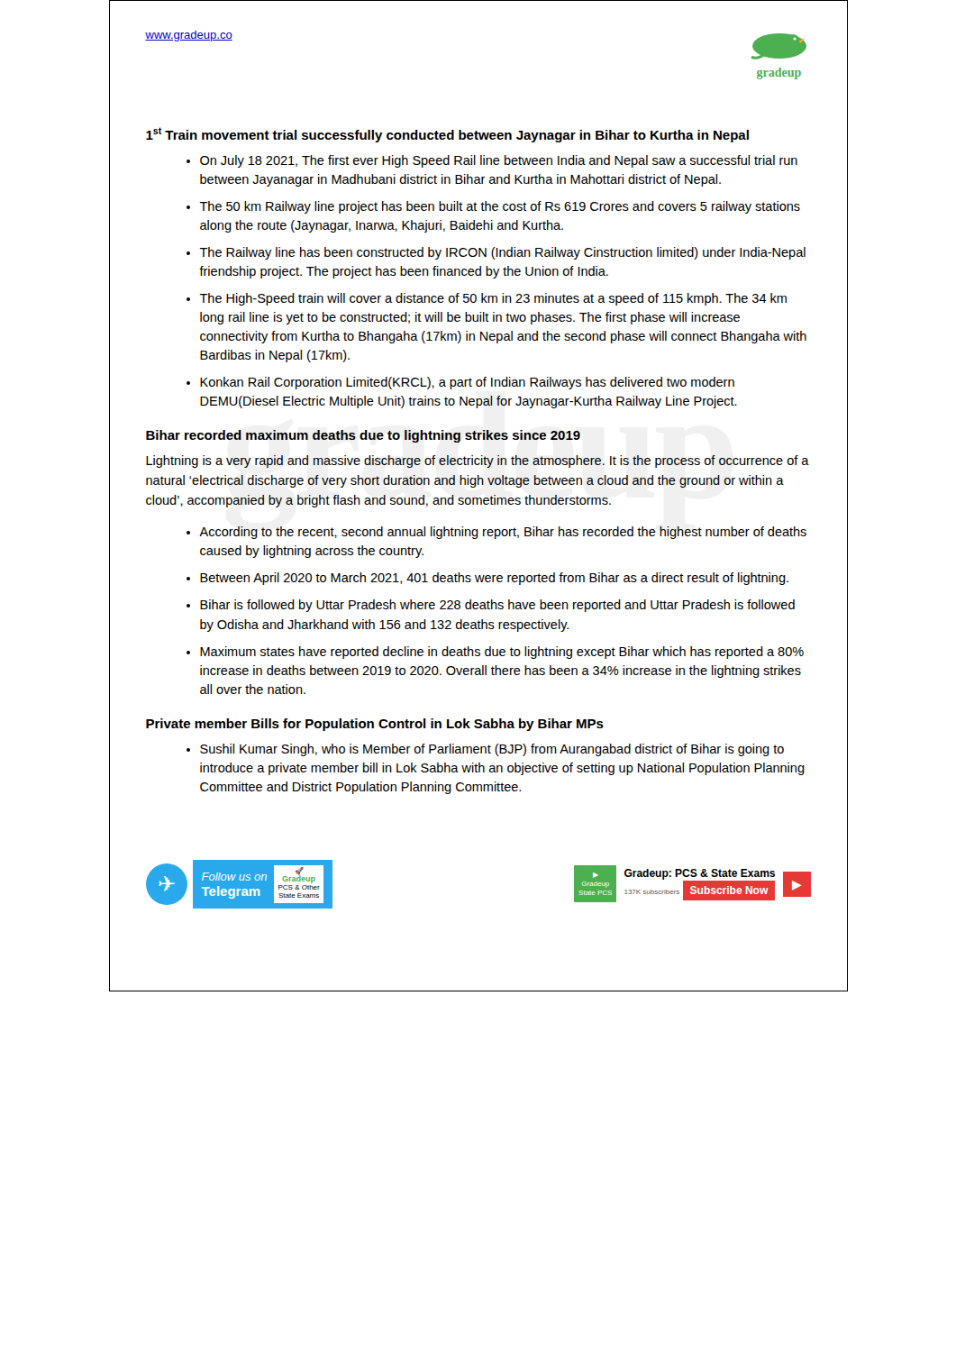gradeup
www.gradeup.co
gradeup
1st Train movement trial successfully conducted between Jaynagar in Bihar to Kurtha in Nepal
On July 18 2021, The first ever High Speed Rail line between India and Nepal saw a successful trial run between Jayanagar in Madhubani district in Bihar and Kurtha in Mahottari district of Nepal.
The 50 km Railway line project has been built at the cost of Rs 619 Crores and covers 5 railway stations along the route (Jaynagar, Inarwa, Khajuri, Baidehi and Kurtha.
The Railway line has been constructed by IRCON (Indian Railway Cinstruction limited) under India-Nepal friendship project. The project has been financed by the Union of India.
The High-Speed train will cover a distance of 50 km in 23 minutes at a speed of 115 kmph. The 34 km long rail line is yet to be constructed; it will be built in two phases. The first phase will increase connectivity from Kurtha to Bhangaha (17km) in Nepal and the second phase will connect Bhangaha with Bardibas in Nepal (17km).
Konkan Rail Corporation Limited(KRCL), a part of Indian Railways has delivered two modern DEMU(Diesel Electric Multiple Unit) trains to Nepal for Jaynagar-Kurtha Railway Line Project.
Bihar recorded maximum deaths due to lightning strikes since 2019
Lightning is a very rapid and massive discharge of electricity in the atmosphere. It is the process of occurrence of a natural ‘electrical discharge of very short duration and high voltage between a cloud and the ground or within a cloud’, accompanied by a bright flash and sound, and sometimes thunderstorms.
According to the recent, second annual lightning report, Bihar has recorded the highest number of deaths caused by lightning across the country.
Between April 2020 to March 2021, 401 deaths were reported from Bihar as a direct result of lightning.
Bihar is followed by Uttar Pradesh where 228 deaths have been reported and Uttar Pradesh is followed by Odisha and Jharkhand with 156 and 132 deaths respectively.
Maximum states have reported decline in deaths due to lightning except Bihar which has reported a 80% increase in deaths between 2019 to 2020. Overall there has been a 34% increase in the lightning strikes all over the nation.
Private member Bills for Population Control in Lok Sabha by Bihar MPs
Sushil Kumar Singh, who is Member of Parliament (BJP) from Aurangabad district of Bihar is going to introduce a private member bill in Lok Sabha with an objective of setting up National Population Planning Committee and District Population Planning Committee.
✈
Follow us on
Telegram 🚀Gradeup PCS & Other
State Exams
▶
Gradeup
State PCS
Gradeup: PCS & State Exams
137K subscribers Subscribe Now
▶